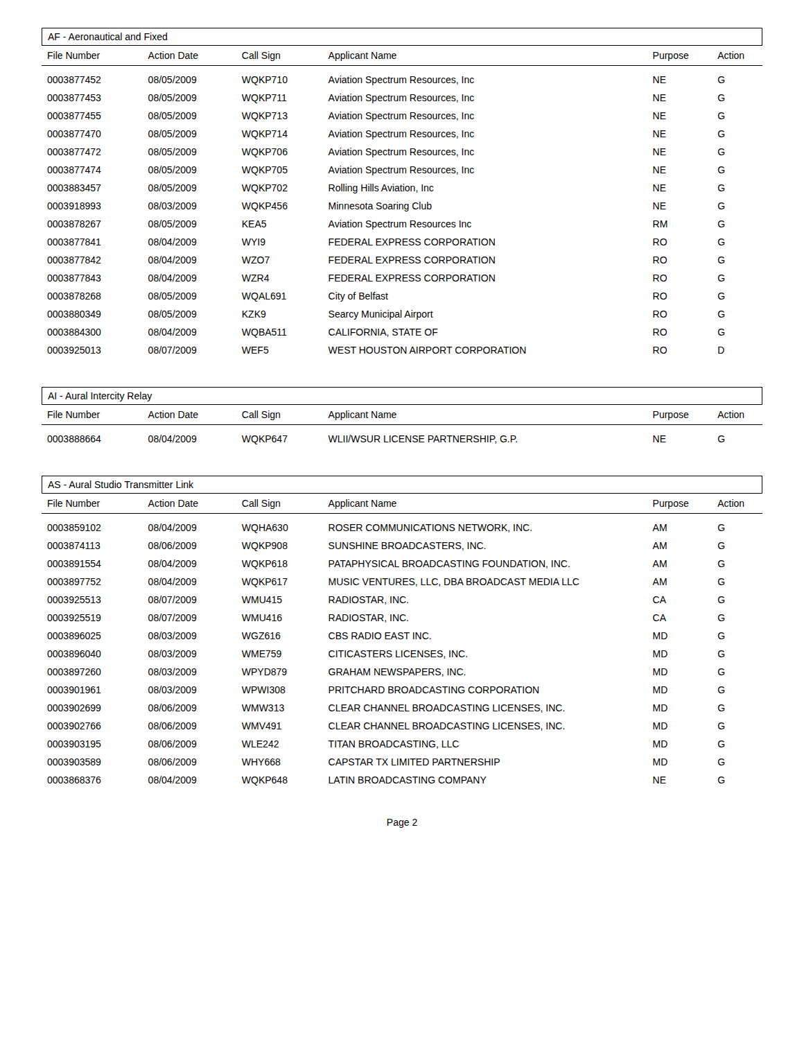AF - Aeronautical and Fixed
| File Number | Action Date | Call Sign | Applicant Name | Purpose | Action |
| --- | --- | --- | --- | --- | --- |
| 0003877452 | 08/05/2009 | WQKP710 | Aviation Spectrum Resources, Inc | NE | G |
| 0003877453 | 08/05/2009 | WQKP711 | Aviation Spectrum Resources, Inc | NE | G |
| 0003877455 | 08/05/2009 | WQKP713 | Aviation Spectrum Resources, Inc | NE | G |
| 0003877470 | 08/05/2009 | WQKP714 | Aviation Spectrum Resources, Inc | NE | G |
| 0003877472 | 08/05/2009 | WQKP706 | Aviation Spectrum Resources, Inc | NE | G |
| 0003877474 | 08/05/2009 | WQKP705 | Aviation Spectrum Resources, Inc | NE | G |
| 0003883457 | 08/05/2009 | WQKP702 | Rolling Hills Aviation, Inc | NE | G |
| 0003918993 | 08/03/2009 | WQKP456 | Minnesota Soaring Club | NE | G |
| 0003878267 | 08/05/2009 | KEA5 | Aviation Spectrum Resources Inc | RM | G |
| 0003877841 | 08/04/2009 | WYI9 | FEDERAL EXPRESS CORPORATION | RO | G |
| 0003877842 | 08/04/2009 | WZO7 | FEDERAL EXPRESS CORPORATION | RO | G |
| 0003877843 | 08/04/2009 | WZR4 | FEDERAL EXPRESS CORPORATION | RO | G |
| 0003878268 | 08/05/2009 | WQAL691 | City of Belfast | RO | G |
| 0003880349 | 08/05/2009 | KZK9 | Searcy Municipal Airport | RO | G |
| 0003884300 | 08/04/2009 | WQBA511 | CALIFORNIA, STATE OF | RO | G |
| 0003925013 | 08/07/2009 | WEF5 | WEST HOUSTON AIRPORT CORPORATION | RO | D |
AI - Aural Intercity Relay
| File Number | Action Date | Call Sign | Applicant Name | Purpose | Action |
| --- | --- | --- | --- | --- | --- |
| 0003888664 | 08/04/2009 | WQKP647 | WLII/WSUR LICENSE PARTNERSHIP, G.P. | NE | G |
AS - Aural Studio Transmitter Link
| File Number | Action Date | Call Sign | Applicant Name | Purpose | Action |
| --- | --- | --- | --- | --- | --- |
| 0003859102 | 08/04/2009 | WQHA630 | ROSER COMMUNICATIONS NETWORK, INC. | AM | G |
| 0003874113 | 08/06/2009 | WQKP908 | SUNSHINE BROADCASTERS, INC. | AM | G |
| 0003891554 | 08/04/2009 | WQKP618 | PATAPHYSICAL BROADCASTING FOUNDATION, INC. | AM | G |
| 0003897752 | 08/04/2009 | WQKP617 | MUSIC VENTURES, LLC, DBA BROADCAST MEDIA LLC | AM | G |
| 0003925513 | 08/07/2009 | WMU415 | RADIOSTAR, INC. | CA | G |
| 0003925519 | 08/07/2009 | WMU416 | RADIOSTAR, INC. | CA | G |
| 0003896025 | 08/03/2009 | WGZ616 | CBS RADIO EAST INC. | MD | G |
| 0003896040 | 08/03/2009 | WME759 | CITICASTERS LICENSES, INC. | MD | G |
| 0003897260 | 08/03/2009 | WPYD879 | GRAHAM NEWSPAPERS, INC. | MD | G |
| 0003901961 | 08/03/2009 | WPWI308 | PRITCHARD BROADCASTING CORPORATION | MD | G |
| 0003902699 | 08/06/2009 | WMW313 | CLEAR CHANNEL BROADCASTING LICENSES, INC. | MD | G |
| 0003902766 | 08/06/2009 | WMV491 | CLEAR CHANNEL BROADCASTING LICENSES, INC. | MD | G |
| 0003903195 | 08/06/2009 | WLE242 | TITAN BROADCASTING, LLC | MD | G |
| 0003903589 | 08/06/2009 | WHY668 | CAPSTAR TX LIMITED PARTNERSHIP | MD | G |
| 0003868376 | 08/04/2009 | WQKP648 | LATIN BROADCASTING COMPANY | NE | G |
Page 2